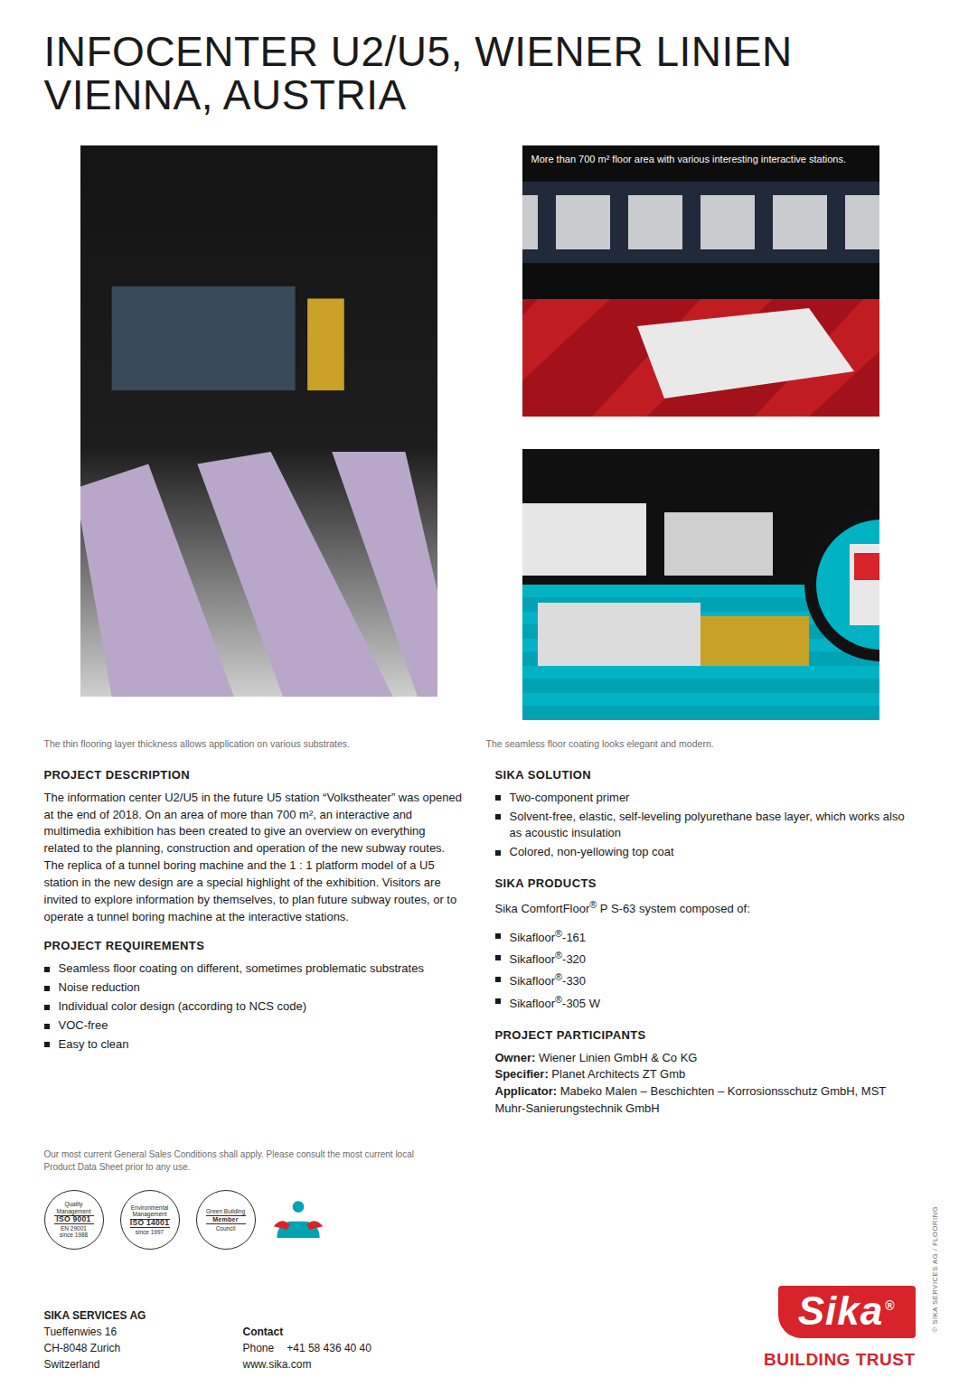Infocenter U2/U5, Wiener Linien
Vienna, Austria
More than 700 m² floor area with various interesting interactive stations.
The thin flooring layer thickness allows application on various substrates.
The seamless floor coating looks elegant and modern.
Project description
The information center U2/U5 in the future U5 station “Volkstheater” was opened at the end of 2018. On an area of more than 700 m², an interactive and multimedia exhibition has been created to give an overview on everything related to the planning, construction and operation of the new subway routes. The replica of a tunnel boring machine and the 1 : 1 platform model of a U5 station in the new design are a special highlight of the exhibition. Visitors are invited to explore information by themselves, to plan future subway routes, or to operate a tunnel boring machine at the interactive stations.
Project requirements
Seamless floor coating on different, sometimes problematic substrates
Noise reduction
Individual color design (according to NCS code)
VOC-free
Easy to clean
Sika solution
Two-component primer
Solvent-free, elastic, self-leveling polyurethane base layer, which works also as acoustic insulation
Colored, non-yellowing top coat
Sika products
Sika ComfortFloor® P S-63 system composed of:
Sikafloor®-161
Sikafloor®-320
Sikafloor®-330
Sikafloor®-305 W
Project participants
Owner: Wiener Linien GmbH & Co KG
Specifier: Planet Architects ZT Gmb
Applicator: Mabeko Malen – Beschichten – Korrosionsschutz GmbH, MST Muhr-Sanierungstechnik GmbH
Our most current General Sales Conditions shall apply. Please consult the most current local Product Data Sheet prior to any use.
Quality Management
ISO 9001
EN 29001 since 1988
Environmental Management
ISO 14001
since 1997
Green Building
Member
Council
© SIKA SERVICES AG / FLOORING
Sika Services AG
Tueffenwies 16
CH-8048 Zurich
Switzerland
Contact
| Phone | +41 58 436 40 40 |
| www.sika.com |
Sika®
Building Trust